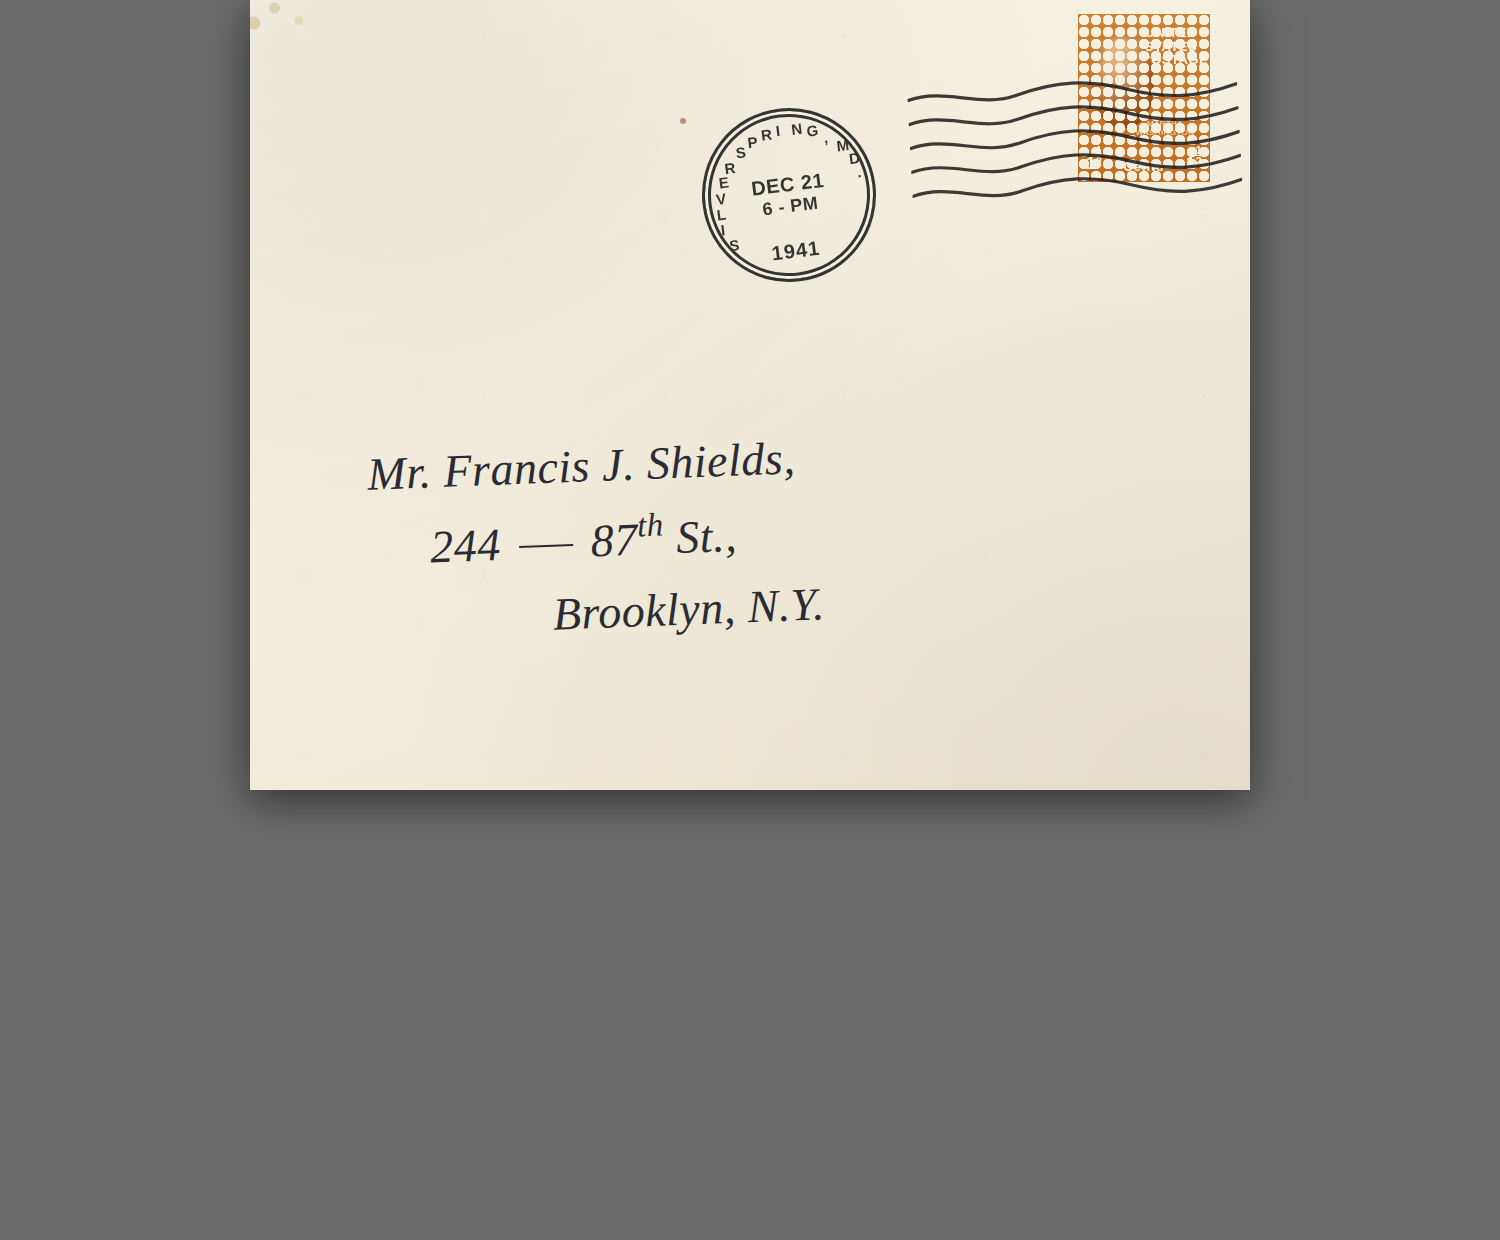United States Postage
Martha Washington
112 Cents 112
S I L V E R S P R I N G , M D .
DEC 21
6 - PM
1941
Mr. Francis J. Shields,
244 87th St.,
Brooklyn, N.Y.